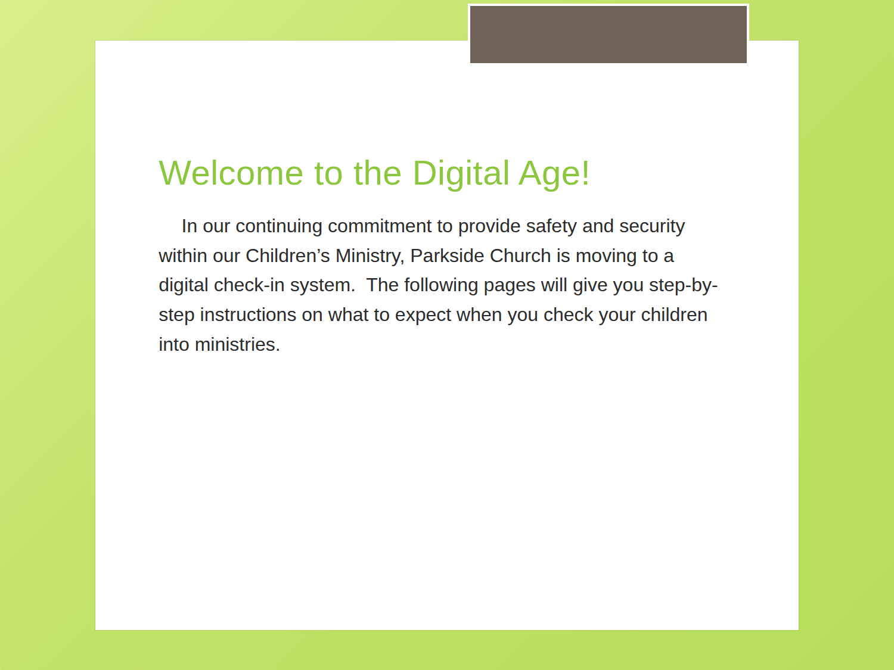Welcome to the Digital Age!
In our continuing commitment to provide safety and security within our Children’s Ministry, Parkside Church is moving to a digital check-in system. The following pages will give you step-by-step instructions on what to expect when you check your children into ministries.